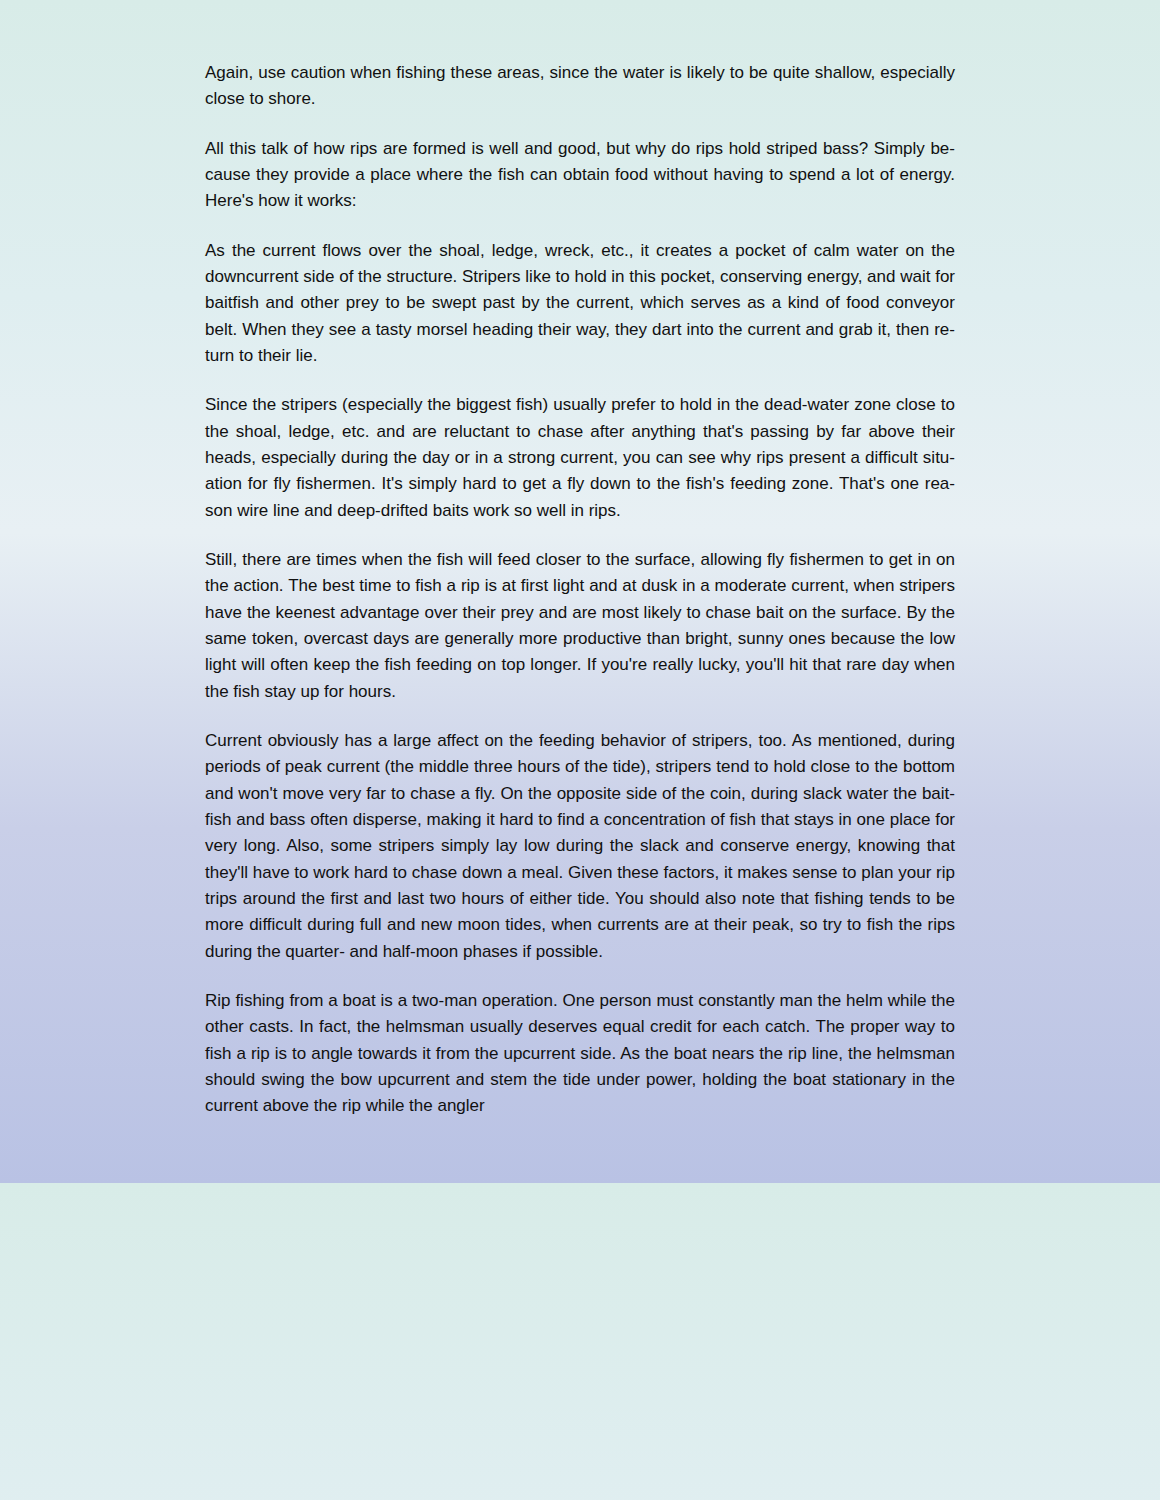Again, use caution when fishing these areas, since the water is likely to be quite shallow, especially close to shore.
All this talk of how rips are formed is well and good, but why do rips hold striped bass? Simply because they provide a place where the fish can obtain food without having to spend a lot of energy. Here's how it works:
As the current flows over the shoal, ledge, wreck, etc., it creates a pocket of calm water on the downcurrent side of the structure. Stripers like to hold in this pocket, conserving energy, and wait for baitfish and other prey to be swept past by the current, which serves as a kind of food conveyor belt. When they see a tasty morsel heading their way, they dart into the current and grab it, then return to their lie.
Since the stripers (especially the biggest fish) usually prefer to hold in the dead-water zone close to the shoal, ledge, etc. and are reluctant to chase after anything that's passing by far above their heads, especially during the day or in a strong current, you can see why rips present a difficult situation for fly fishermen. It's simply hard to get a fly down to the fish's feeding zone. That's one reason wire line and deep-drifted baits work so well in rips.
Still, there are times when the fish will feed closer to the surface, allowing fly fishermen to get in on the action. The best time to fish a rip is at first light and at dusk in a moderate current, when stripers have the keenest advantage over their prey and are most likely to chase bait on the surface. By the same token, overcast days are generally more productive than bright, sunny ones because the low light will often keep the fish feeding on top longer. If you're really lucky, you'll hit that rare day when the fish stay up for hours.
Current obviously has a large affect on the feeding behavior of stripers, too. As mentioned, during periods of peak current (the middle three hours of the tide), stripers tend to hold close to the bottom and won't move very far to chase a fly. On the opposite side of the coin, during slack water the baitfish and bass often disperse, making it hard to find a concentration of fish that stays in one place for very long. Also, some stripers simply lay low during the slack and conserve energy, knowing that they'll have to work hard to chase down a meal. Given these factors, it makes sense to plan your rip trips around the first and last two hours of either tide. You should also note that fishing tends to be more difficult during full and new moon tides, when currents are at their peak, so try to fish the rips during the quarter- and half-moon phases if possible.
Rip fishing from a boat is a two-man operation. One person must constantly man the helm while the other casts. In fact, the helmsman usually deserves equal credit for each catch. The proper way to fish a rip is to angle towards it from the upcurrent side. As the boat nears the rip line, the helmsman should swing the bow upcurrent and stem the tide under power, holding the boat stationary in the current above the rip while the angler